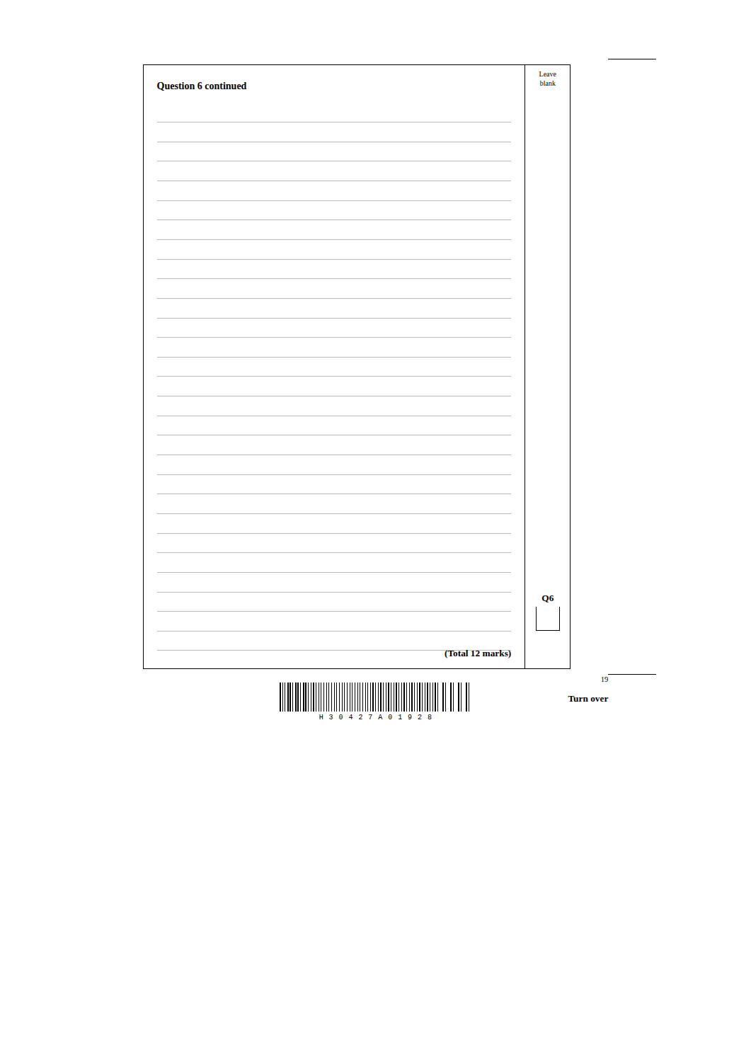Question 6 continued
(Total 12 marks)
Leave
blank
Q6
19
Turn over
H30427A01928